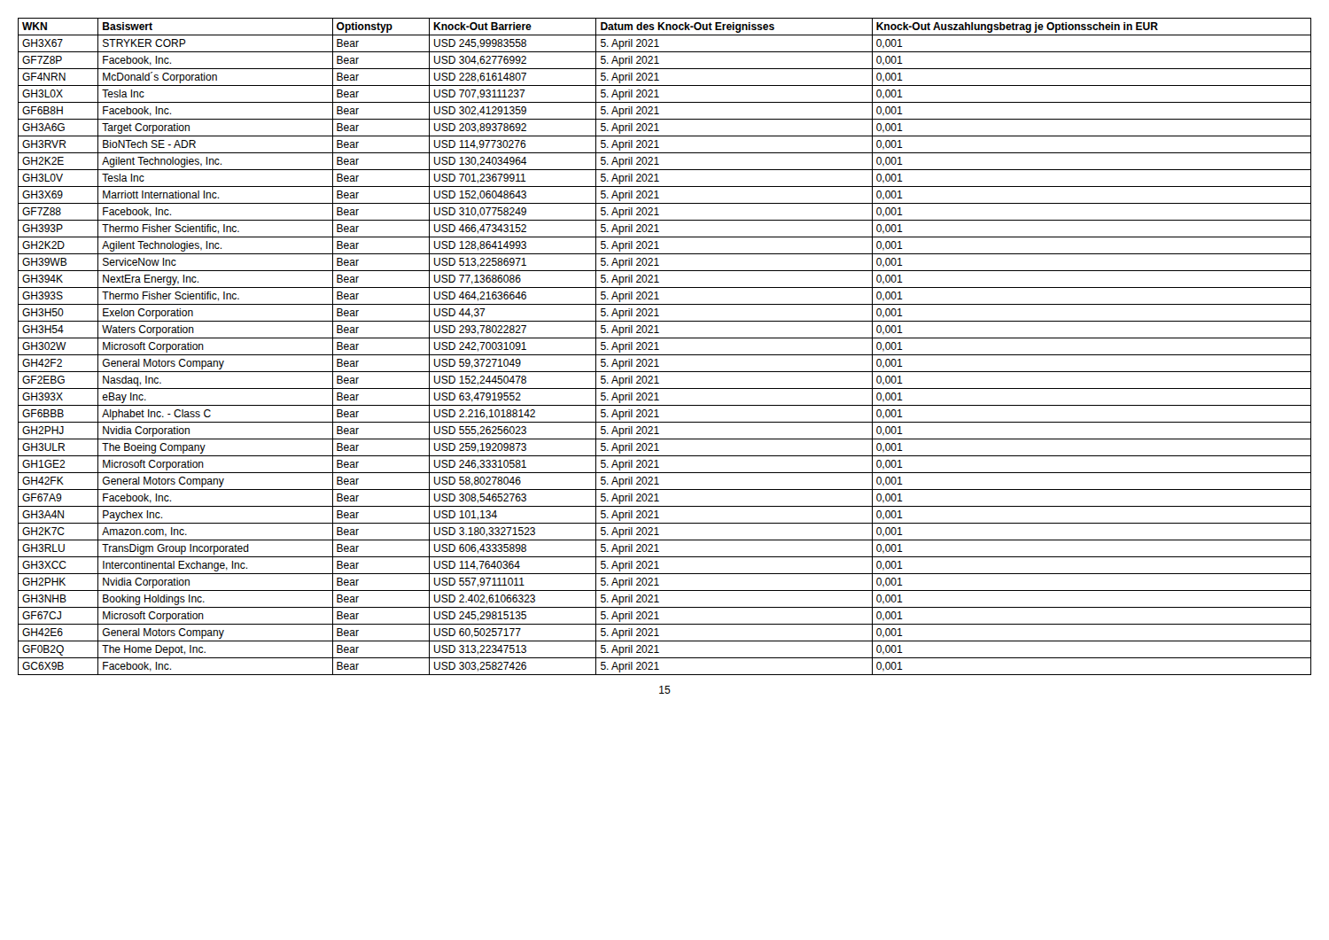| WKN | Basiswert | Optionstyp | Knock-Out Barriere | Datum des Knock-Out Ereignisses | Knock-Out Auszahlungsbetrag je Optionsschein in EUR |
| --- | --- | --- | --- | --- | --- |
| GH3X67 | STRYKER CORP | Bear | USD 245,99983558 | 5. April 2021 | 0,001 |
| GF7Z8P | Facebook, Inc. | Bear | USD 304,62776992 | 5. April 2021 | 0,001 |
| GF4NRN | McDonald´s Corporation | Bear | USD 228,61614807 | 5. April 2021 | 0,001 |
| GH3L0X | Tesla Inc | Bear | USD 707,93111237 | 5. April 2021 | 0,001 |
| GF6B8H | Facebook, Inc. | Bear | USD 302,41291359 | 5. April 2021 | 0,001 |
| GH3A6G | Target Corporation | Bear | USD 203,89378692 | 5. April 2021 | 0,001 |
| GH3RVR | BioNTech SE - ADR | Bear | USD 114,97730276 | 5. April 2021 | 0,001 |
| GH2K2E | Agilent Technologies, Inc. | Bear | USD 130,24034964 | 5. April 2021 | 0,001 |
| GH3L0V | Tesla Inc | Bear | USD 701,23679911 | 5. April 2021 | 0,001 |
| GH3X69 | Marriott International Inc. | Bear | USD 152,06048643 | 5. April 2021 | 0,001 |
| GF7Z88 | Facebook, Inc. | Bear | USD 310,07758249 | 5. April 2021 | 0,001 |
| GH393P | Thermo Fisher Scientific, Inc. | Bear | USD 466,47343152 | 5. April 2021 | 0,001 |
| GH2K2D | Agilent Technologies, Inc. | Bear | USD 128,86414993 | 5. April 2021 | 0,001 |
| GH39WB | ServiceNow Inc | Bear | USD 513,22586971 | 5. April 2021 | 0,001 |
| GH394K | NextEra Energy, Inc. | Bear | USD 77,13686086 | 5. April 2021 | 0,001 |
| GH393S | Thermo Fisher Scientific, Inc. | Bear | USD 464,21636646 | 5. April 2021 | 0,001 |
| GH3H50 | Exelon Corporation | Bear | USD 44,37 | 5. April 2021 | 0,001 |
| GH3H54 | Waters Corporation | Bear | USD 293,78022827 | 5. April 2021 | 0,001 |
| GH302W | Microsoft Corporation | Bear | USD 242,70031091 | 5. April 2021 | 0,001 |
| GH42F2 | General Motors Company | Bear | USD 59,37271049 | 5. April 2021 | 0,001 |
| GF2EBG | Nasdaq, Inc. | Bear | USD 152,24450478 | 5. April 2021 | 0,001 |
| GH393X | eBay Inc. | Bear | USD 63,47919552 | 5. April 2021 | 0,001 |
| GF6BBB | Alphabet Inc. - Class C | Bear | USD 2.216,10188142 | 5. April 2021 | 0,001 |
| GH2PHJ | Nvidia Corporation | Bear | USD 555,26256023 | 5. April 2021 | 0,001 |
| GH3ULR | The Boeing Company | Bear | USD 259,19209873 | 5. April 2021 | 0,001 |
| GH1GE2 | Microsoft Corporation | Bear | USD 246,33310581 | 5. April 2021 | 0,001 |
| GH42FK | General Motors Company | Bear | USD 58,80278046 | 5. April 2021 | 0,001 |
| GF67A9 | Facebook, Inc. | Bear | USD 308,54652763 | 5. April 2021 | 0,001 |
| GH3A4N | Paychex Inc. | Bear | USD 101,134 | 5. April 2021 | 0,001 |
| GH2K7C | Amazon.com, Inc. | Bear | USD 3.180,33271523 | 5. April 2021 | 0,001 |
| GH3RLU | TransDigm Group Incorporated | Bear | USD 606,43335898 | 5. April 2021 | 0,001 |
| GH3XCC | Intercontinental Exchange, Inc. | Bear | USD 114,7640364 | 5. April 2021 | 0,001 |
| GH2PHK | Nvidia Corporation | Bear | USD 557,97111011 | 5. April 2021 | 0,001 |
| GH3NHB | Booking Holdings Inc. | Bear | USD 2.402,61066323 | 5. April 2021 | 0,001 |
| GF67CJ | Microsoft Corporation | Bear | USD 245,29815135 | 5. April 2021 | 0,001 |
| GH42E6 | General Motors Company | Bear | USD 60,50257177 | 5. April 2021 | 0,001 |
| GF0B2Q | The Home Depot, Inc. | Bear | USD 313,22347513 | 5. April 2021 | 0,001 |
| GC6X9B | Facebook, Inc. | Bear | USD 303,25827426 | 5. April 2021 | 0,001 |
15